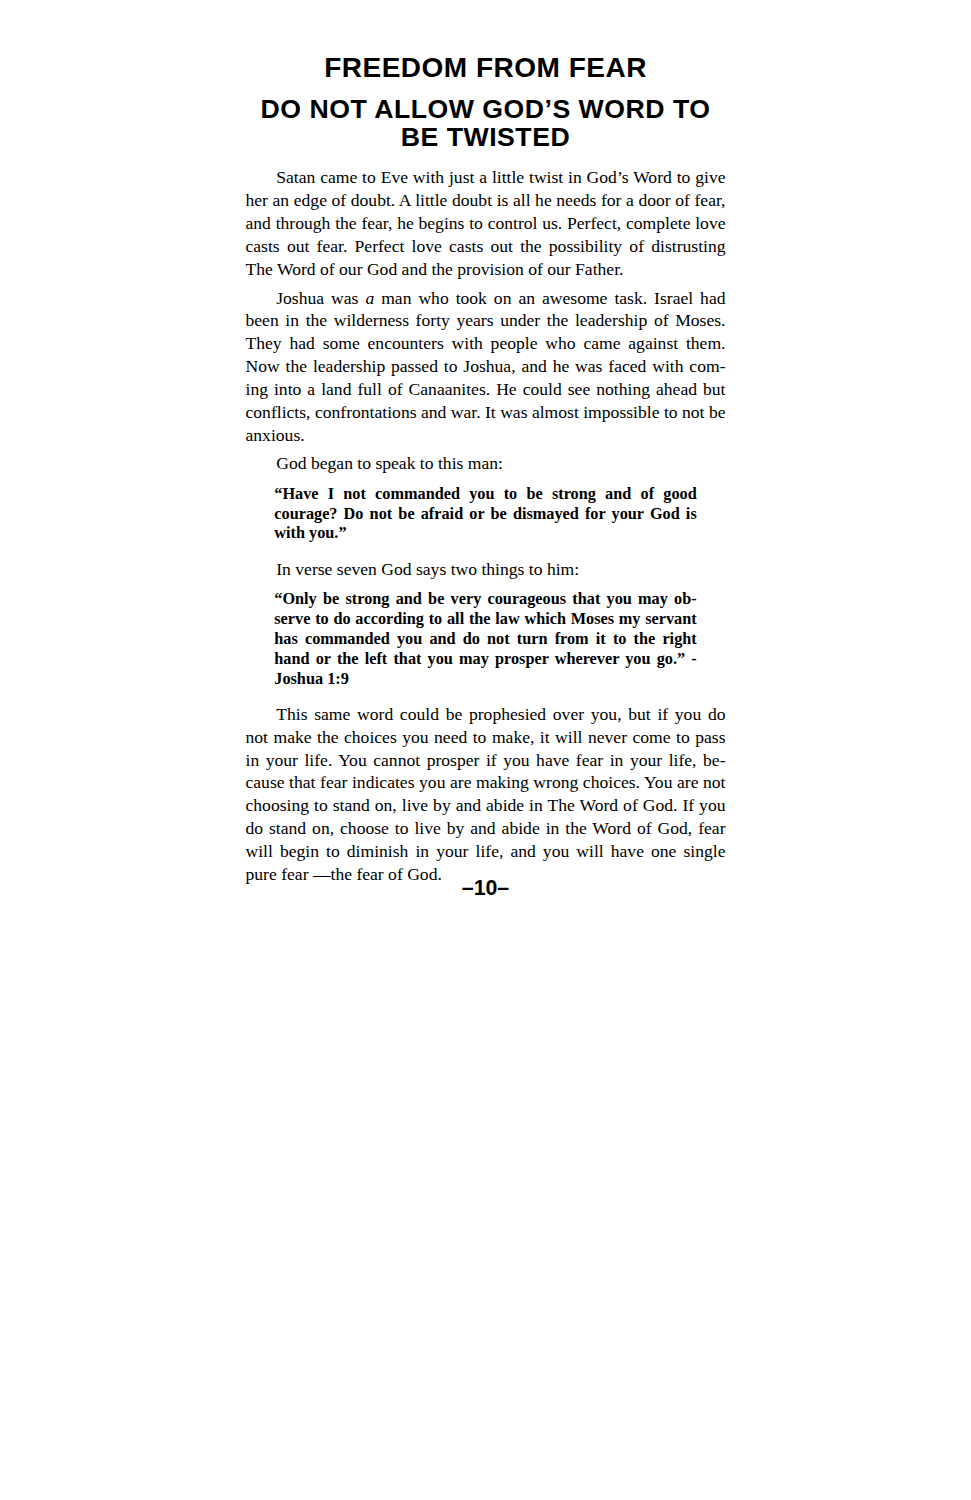Freedom From Fear
Do Not Allow God’s Word To Be Twisted
Satan came to Eve with just a little twist in God’s Word to give her an edge of doubt. A little doubt is all he needs for a door of fear, and through the fear, he begins to control us. Perfect, complete love casts out fear. Perfect love casts out the possibility of distrusting The Word of our God and the provision of our Father.
Joshua was a man who took on an awesome task. Israel had been in the wilderness forty years under the leadership of Moses. They had some encounters with people who came against them. Now the leadership passed to Joshua, and he was faced with coming into a land full of Canaanites. He could see nothing ahead but conflicts, confrontations and war. It was almost impossible to not be anxious.
God began to speak to this man:
“Have I not commanded you to be strong and of good courage? Do not be afraid or be dismayed for your God is with you.”
In verse seven God says two things to him:
“Only be strong and be very courageous that you may observe to do according to all the law which Moses my servant has commanded you and do not turn from it to the right hand or the left that you may prosper wherever you go.” -Joshua 1:9
This same word could be prophesied over you, but if you do not make the choices you need to make, it will never come to pass in your life. You cannot prosper if you have fear in your life, because that fear indicates you are making wrong choices. You are not choosing to stand on, live by and abide in The Word of God. If you do stand on, choose to live by and abide in the Word of God, fear will begin to diminish in your life, and you will have one single pure fear —the fear of God.
–10–